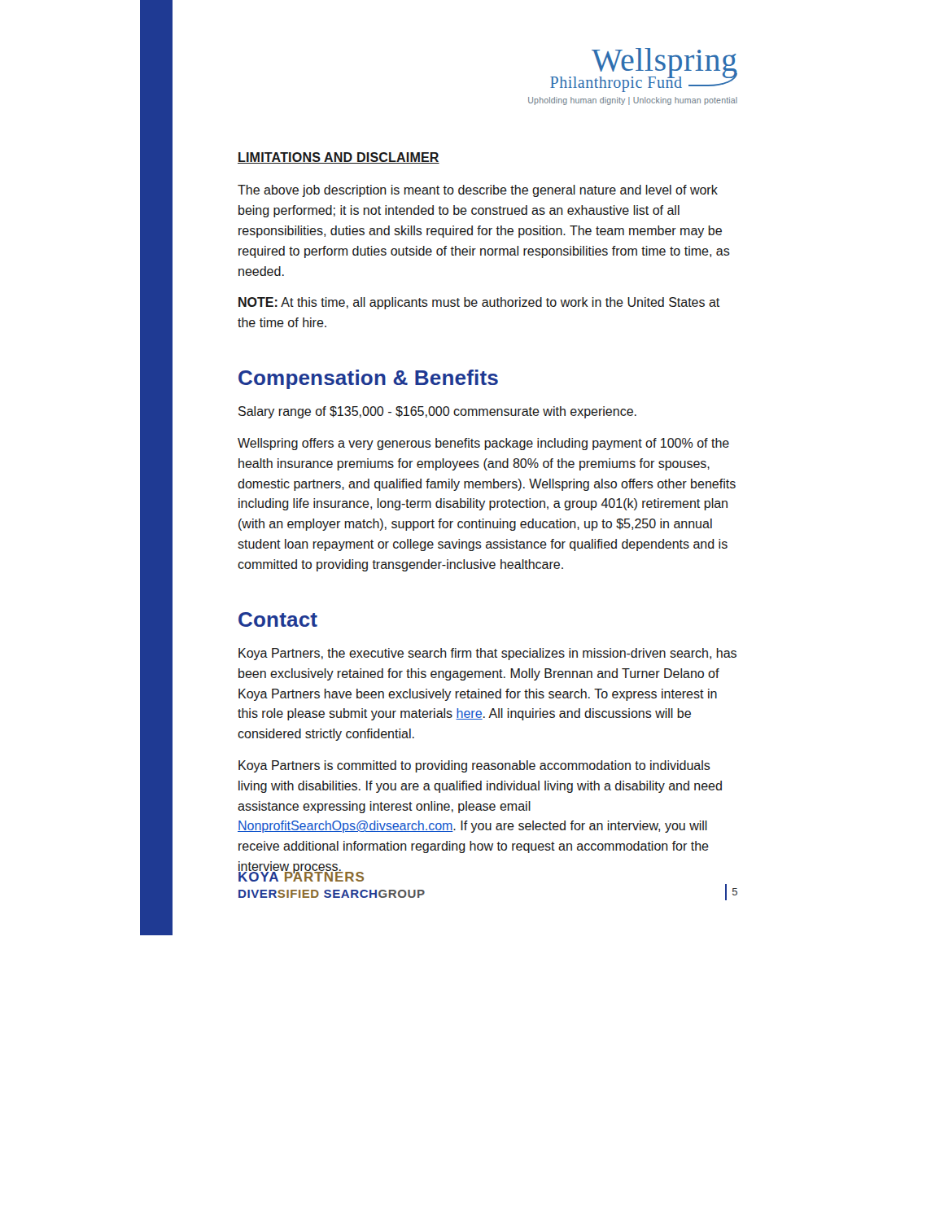Wellspring
Philanthropic Fund
Upholding human dignity | Unlocking human potential
LIMITATIONS AND DISCLAIMER
The above job description is meant to describe the general nature and level of work being performed; it is not intended to be construed as an exhaustive list of all responsibilities, duties and skills required for the position. The team member may be required to perform duties outside of their normal responsibilities from time to time, as needed.
NOTE: At this time, all applicants must be authorized to work in the United States at the time of hire.
Compensation & Benefits
Salary range of $135,000 - $165,000 commensurate with experience.
Wellspring offers a very generous benefits package including payment of 100% of the health insurance premiums for employees (and 80% of the premiums for spouses, domestic partners, and qualified family members). Wellspring also offers other benefits including life insurance, long-term disability protection, a group 401(k) retirement plan (with an employer match), support for continuing education, up to $5,250 in annual student loan repayment or college savings assistance for qualified dependents and is committed to providing transgender-inclusive healthcare.
Contact
Koya Partners, the executive search firm that specializes in mission-driven search, has been exclusively retained for this engagement. Molly Brennan and Turner Delano of Koya Partners have been exclusively retained for this search. To express interest in this role please submit your materials here. All inquiries and discussions will be considered strictly confidential.
Koya Partners is committed to providing reasonable accommodation to individuals living with disabilities. If you are a qualified individual living with a disability and need assistance expressing interest online, please email NonprofitSearchOps@divsearch.com. If you are selected for an interview, you will receive additional information regarding how to request an accommodation for the interview process.
KOYA PARTNERS
DIVER SIFIED SEARCH GROUP
5